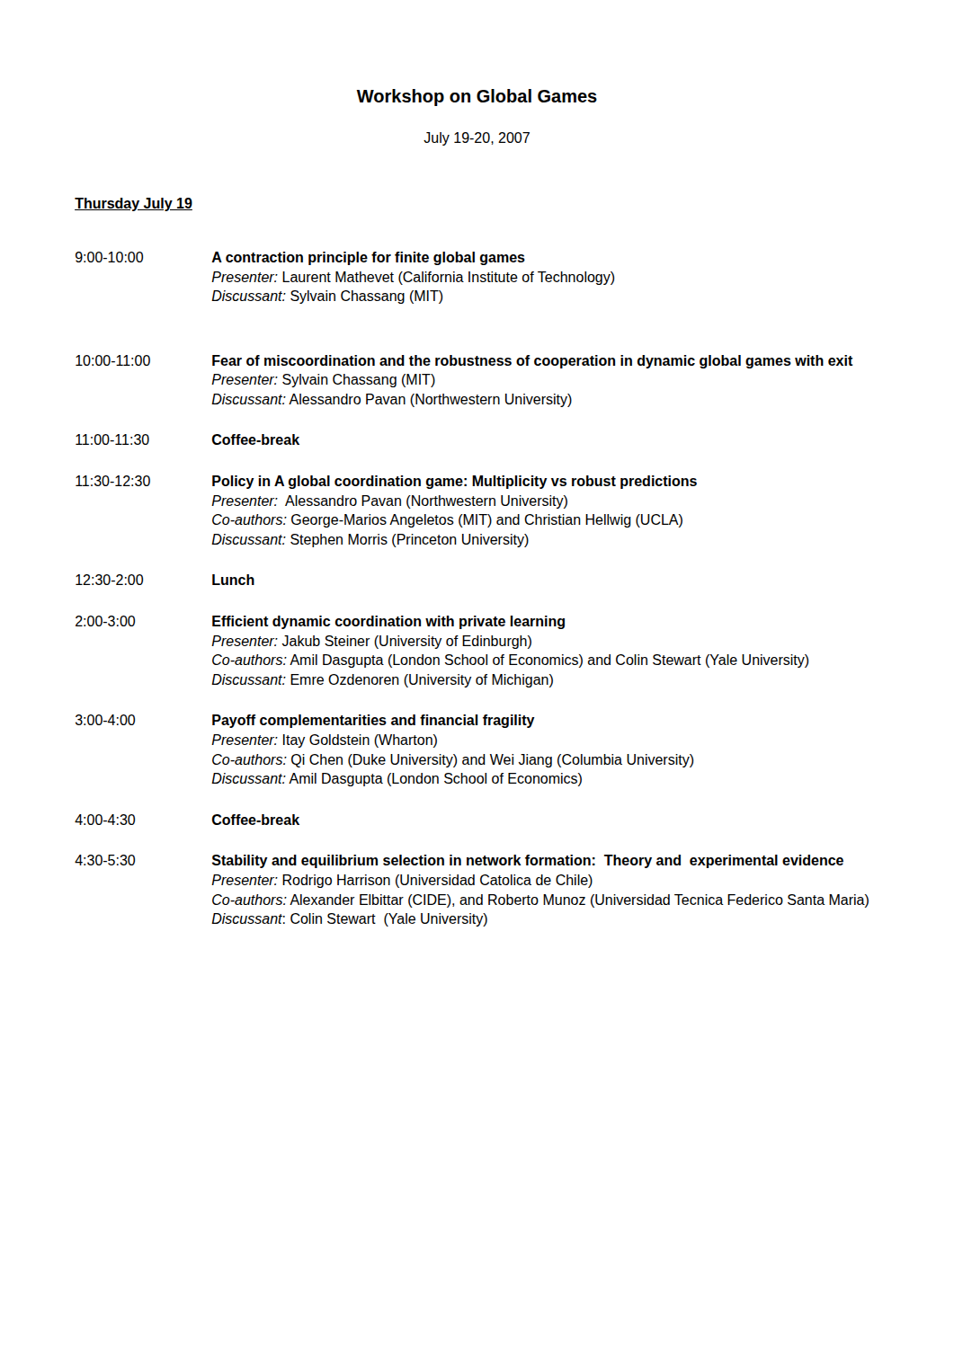Workshop on Global Games
July 19-20, 2007
Thursday July 19
| 9:00-10:00 | A contraction principle for finite global games Presenter: Laurent Mathevet (California Institute of Technology) Discussant: Sylvain Chassang (MIT) |
| 10:00-11:00 | Fear of miscoordination and the robustness of cooperation in dynamic global games with exit Presenter: Sylvain Chassang (MIT) Discussant: Alessandro Pavan (Northwestern University) |
| 11:00-11:30 | Coffee-break |
| 11:30-12:30 | Policy in A global coordination game: Multiplicity vs robust predictions Presenter: Alessandro Pavan (Northwestern University) Co-authors: George-Marios Angeletos (MIT) and Christian Hellwig (UCLA) Discussant: Stephen Morris (Princeton University) |
| 12:30-2:00 | Lunch |
| 2:00-3:00 | Efficient dynamic coordination with private learning Presenter: Jakub Steiner (University of Edinburgh) Co-authors: Amil Dasgupta (London School of Economics) and Colin Stewart (Yale University) Discussant: Emre Ozdenoren (University of Michigan) |
| 3:00-4:00 | Payoff complementarities and financial fragility Presenter: Itay Goldstein (Wharton) Co-authors: Qi Chen (Duke University) and Wei Jiang (Columbia University) Discussant: Amil Dasgupta (London School of Economics) |
| 4:00-4:30 | Coffee-break |
| 4:30-5:30 | Stability and equilibrium selection in network formation: Theory and experimental evidence Presenter: Rodrigo Harrison (Universidad Catolica de Chile) Co-authors: Alexander Elbittar (CIDE), and Roberto Munoz (Universidad Tecnica Federico Santa Maria) Discussant : Colin Stewart (Yale University) |